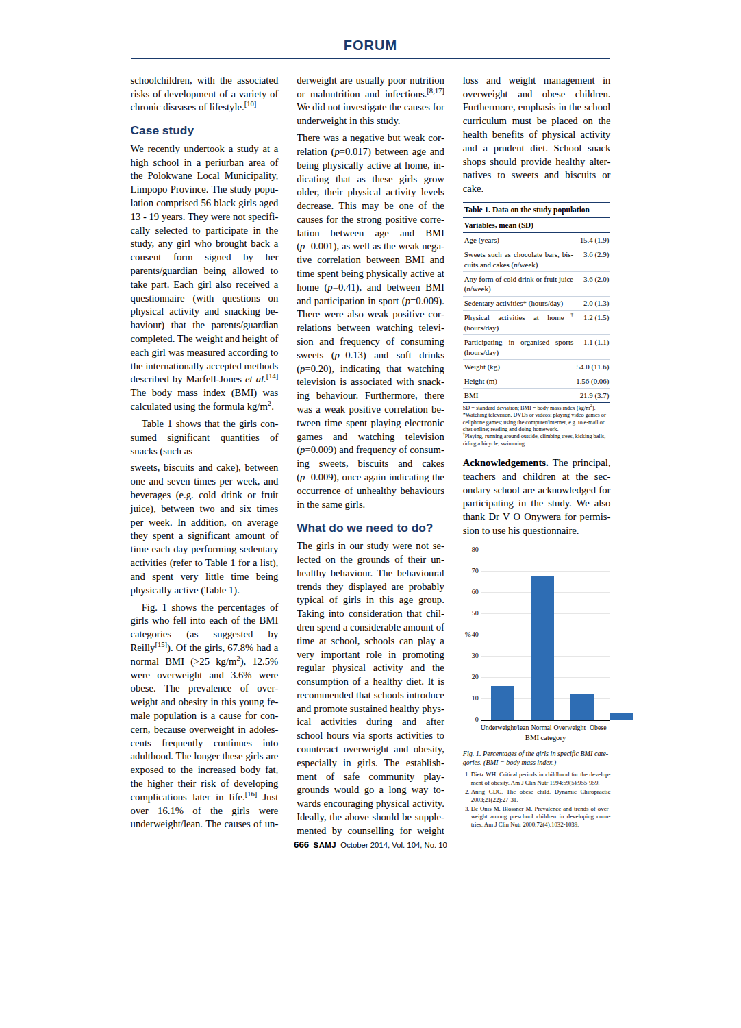FORUM
schoolchildren, with the associated risks of development of a variety of chronic diseases of lifestyle.[10]
Case study
We recently undertook a study at a high school in a periurban area of the Polokwane Local Municipality, Limpopo Province. The study population comprised 56 black girls aged 13 - 19 years. They were not specifically selected to participate in the study, any girl who brought back a consent form signed by her parents/guardian being allowed to take part. Each girl also received a questionnaire (with questions on physical activity and snacking behaviour) that the parents/guardian completed. The weight and height of each girl was measured according to the internationally accepted methods described by Marfell-Jones et al.[14] The body mass index (BMI) was calculated using the formula kg/m2.
Table 1 shows that the girls consumed significant quantities of snacks (such as
sweets, biscuits and cake), between one and seven times per week, and beverages (e.g. cold drink or fruit juice), between two and six times per week. In addition, on average they spent a significant amount of time each day performing sedentary activities (refer to Table 1 for a list), and spent very little time being physically active (Table 1).
Fig. 1 shows the percentages of girls who fell into each of the BMI categories (as suggested by Reilly[15]). Of the girls, 67.8% had a normal BMI (>25 kg/m2), 12.5% were overweight and 3.6% were obese. The prevalence of overweight and obesity in this young female population is a cause for concern, because overweight in adolescents frequently continues into adulthood. The longer these girls are exposed to the increased body fat, the higher their risk of developing complications later in life.[16] Just over 16.1% of the girls were underweight/lean. The causes of underweight are usually poor nutrition or malnutrition and infections.[8,17] We did not investigate the causes for underweight in this study.
There was a negative but weak correlation (p=0.017) between age and being physically active at home, indicating that as these girls grow older, their physical activity levels decrease. This may be one of the causes for the strong positive correlation between age and BMI (p=0.001), as well as the weak negative correlation between BMI and time spent being physically active at home (p=0.41), and between BMI and participation in sport (p=0.009). There were also weak positive correlations between watching television and frequency of consuming sweets (p=0.13) and soft drinks (p=0.20), indicating that watching television is associated with snacking behaviour. Furthermore, there was a weak positive correlation between time spent playing electronic games and watching television (p=0.009) and frequency of consuming sweets, biscuits and cakes (p=0.009), once again indicating the occurrence of unhealthy behaviours in the same girls.
What do we need to do?
The girls in our study were not selected on the grounds of their unhealthy behaviour. The behavioural trends they displayed are probably typical of girls in this age group. Taking into consideration that children spend a considerable amount of time at school, schools can play a very important role in promoting regular physical activity and the consumption of a healthy diet. It is recommended that schools introduce and promote sustained healthy physical activities during and after school hours via sports activities to counteract overweight and obesity, especially in girls. The establishment of safe community playgrounds would go a long way towards encouraging physical activity. Ideally, the above should be supplemented by counselling for weight loss and weight management in overweight and obese children. Furthermore, emphasis in the school curriculum must be placed on the health benefits of physical activity and a prudent diet. School snack shops should provide healthy alternatives to sweets and biscuits or cake.
Table 1. Data on the study population
| Variables, mean (SD) |
| --- |
| Age (years) | 15.4 (1.9) |
| Sweets such as chocolate bars, biscuits and cakes ( n /week) | 3.6 (2.9) |
| Any form of cold drink or fruit juice ( n /week) | 3.6 (2.0) |
| Sedentary activities* (hours/day) | 2.0 (1.3) |
| Physical activities at home † (hours/day) | 1.2 (1.5) |
| Participating in organised sports (hours/day) | 1.1 (1.1) |
| Weight (kg) | 54.0 (11.6) |
| Height (m) | 1.56 (0.06) |
| BMI | 21.9 (3.7) |
SD = standard deviation; BMI = body mass index (kg/m2).
*Watching television, DVDs or videos; playing video games or cellphone games; using the computer/internet, e.g. to e-mail or chat online; reading and doing homework.
†Playing, running around outside, climbing trees, kicking balls, riding a bicycle, swimming.
Acknowledgements. The principal, teachers and children at the secondary school are acknowledged for participating in the study. We also thank Dr V O Onywera for permission to use his questionnaire.
%
0
10
20
30
40
50
60
70
80
Underweight/lean
Normal
Overweight
Obese
BMI category
Fig. 1. Percentages of the girls in specific BMI categories. (BMI = body mass index.)
Dietz WH. Critical periods in childhood for the development of obesity. Am J Clin Nutr 1994;59(5):955-959.
Anrig CDC. The obese child. Dynamic Chiropractic 2003;21(22):27-31.
De Onis M, Blossner M. Prevalence and trends of overweight among preschool children in developing countries. Am J Clin Nutr 2000;72(4):1032-1039.
666 SAMJ October 2014, Vol. 104, No. 10